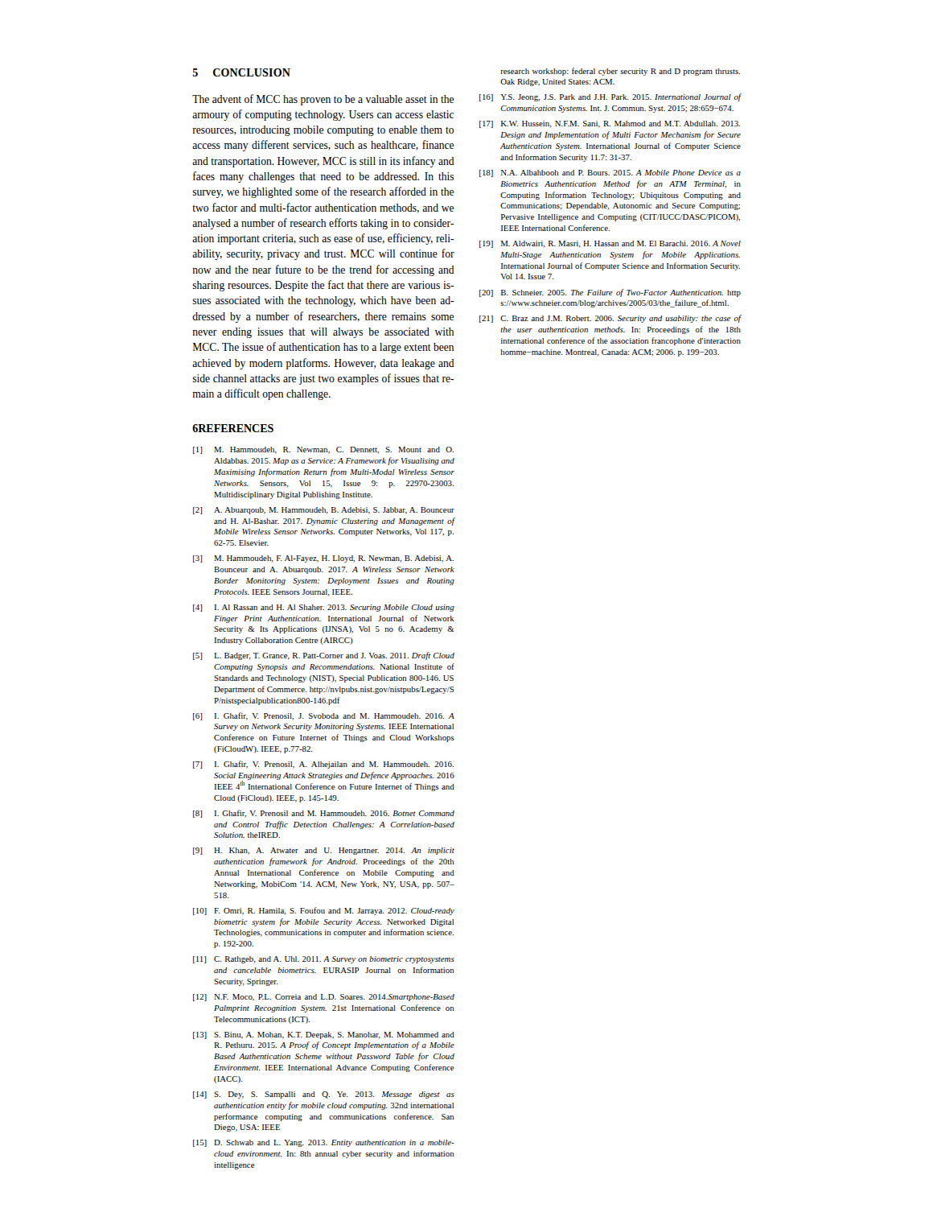5 CONCLUSION
The advent of MCC has proven to be a valuable asset in the armoury of computing technology. Users can access elastic resources, introducing mobile computing to enable them to access many different services, such as healthcare, finance and transportation. However, MCC is still in its infancy and faces many challenges that need to be addressed. In this survey, we highlighted some of the research afforded in the two factor and multi-factor authentication methods, and we analysed a number of research efforts taking in to consideration important criteria, such as ease of use, efficiency, reliability, security, privacy and trust. MCC will continue for now and the near future to be the trend for accessing and sharing resources. Despite the fact that there are various issues associated with the technology, which have been addressed by a number of researchers, there remains some never ending issues that will always be associated with MCC. The issue of authentication has to a large extent been achieved by modern platforms. However, data leakage and side channel attacks are just two examples of issues that remain a difficult open challenge.
6 REFERENCES
[1] M. Hammoudeh, R. Newman, C. Dennett, S. Mount and O. Aldabbas. 2015. Map as a Service: A Framework for Visualising and Maximising Information Return from Multi-Modal Wireless Sensor Networks. Sensors, Vol 15, Issue 9: p. 22970-23003. Multidisciplinary Digital Publishing Institute.
[2] A. Abuarqoub, M. Hammoudeh, B. Adebisi, S. Jabbar, A. Bounceur and H. Al-Bashar. 2017. Dynamic Clustering and Management of Mobile Wireless Sensor Networks. Computer Networks, Vol 117, p. 62-75. Elsevier.
[3] M. Hammoudeh, F. Al-Fayez, H. Lloyd, R. Newman, B. Adebisi, A. Bounceur and A. Abuarqoub. 2017. A Wireless Sensor Network Border Monitoring System: Deployment Issues and Routing Protocols. IEEE Sensors Journal, IEEE.
[4] I. Al Rassan and H. Al Shaher. 2013. Securing Mobile Cloud using Finger Print Authentication. International Journal of Network Security & Its Applications (IJNSA), Vol 5 no 6. Academy & Industry Collaboration Centre (AIRCC)
[5] L. Badger, T. Grance, R. Patt-Corner and J. Voas. 2011. Draft Cloud Computing Synopsis and Recommendations. National Institute of Standards and Technology (NIST), Special Publication 800-146. US Department of Commerce. http://nvlpubs.nist.gov/nistpubs/Legacy/SP/nistspecialpublication800-146.pdf
[6] I. Ghafir, V. Prenosil, J. Svoboda and M. Hammoudeh. 2016. A Survey on Network Security Monitoring Systems. IEEE International Conference on Future Internet of Things and Cloud Workshops (FiCloudW). IEEE, p.77-82.
[7] I. Ghafir, V. Prenosil, A. Alhejailan and M. Hammoudeh. 2016. Social Engineering Attack Strategies and Defence Approaches. 2016 IEEE 4th International Conference on Future Internet of Things and Cloud (FiCloud). IEEE, p. 145-149.
[8] I. Ghafir, V. Prenosil and M. Hammoudeh. 2016. Botnet Command and Control Traffic Detection Challenges: A Correlation-based Solution. theIRED.
[9] H. Khan, A. Atwater and U. Hengartner. 2014. An implicit authentication framework for Android. Proceedings of the 20th Annual International Conference on Mobile Computing and Networking, MobiCom '14. ACM, New York, NY, USA, pp. 507– 518.
[10] F. Omri, R. Hamila, S. Foufou and M. Jarraya. 2012. Cloud-ready biometric system for Mobile Security Access. Networked Digital Technologies, communications in computer and information science. p. 192-200.
[11] C. Rathgeb, and A. Uhl. 2011. A Survey on biometric cryptosystems and cancelable biometrics. EURASIP Journal on Information Security, Springer.
[12] N.F. Moco, P.L. Correia and L.D. Soares. 2014.Smartphone-Based Palmprint Recognition System. 21st International Conference on Telecommunications (ICT).
[13] S. Binu, A. Mohan, K.T. Deepak, S. Manohar, M. Mohammed and R. Pethuru. 2015. A Proof of Concept Implementation of a Mobile Based Authentication Scheme without Password Table for Cloud Environment. IEEE International Advance Computing Conference (IACC).
[14] S. Dey, S. Sampalli and Q. Ye. 2013. Message digest as authentication entity for mobile cloud computing. 32nd international performance computing and communications conference. San Diego, USA: IEEE
[15] D. Schwab and L. Yang. 2013. Entity authentication in a mobile-cloud environment. In: 8th annual cyber security and information intelligence
research workshop: federal cyber security R and D program thrusts. Oak Ridge, United States: ACM.
[16] Y.S. Jeong, J.S. Park and J.H. Park. 2015. International Journal of Communication Systems. Int. J. Commun. Syst. 2015; 28:659−674.
[17] K.W. Hussein, N.F.M. Sani, R. Mahmod and M.T. Abdullah. 2013. Design and Implementation of Multi Factor Mechanism for Secure Authentication System. International Journal of Computer Science and Information Security 11.7: 31-37.
[18] N.A. Albahbooh and P. Bours. 2015. A Mobile Phone Device as a Biometrics Authentication Method for an ATM Terminal, in Computing Information Technology; Ubiquitous Computing and Communications; Dependable, Autonomic and Secure Computing; Pervasive Intelligence and Computing (CIT/IUCC/DASC/PICOM), IEEE International Conference.
[19] M. Aldwairi, R. Masri, H. Hassan and M. El Barachi. 2016. A Novel Multi-Stage Authentication System for Mobile Applications. International Journal of Computer Science and Information Security. Vol 14. Issue 7.
[20] B. Schneier. 2005. The Failure of Two-Factor Authentication. https://www.schneier.com/blog/archives/2005/03/the_failure_of.html.
[21] C. Braz and J.M. Robert. 2006. Security and usability: the case of the user authentication methods. In: Proceedings of the 18th international conference of the association francophone d′interaction homme−machine. Montreal, Canada: ACM; 2006. p. 199−203.